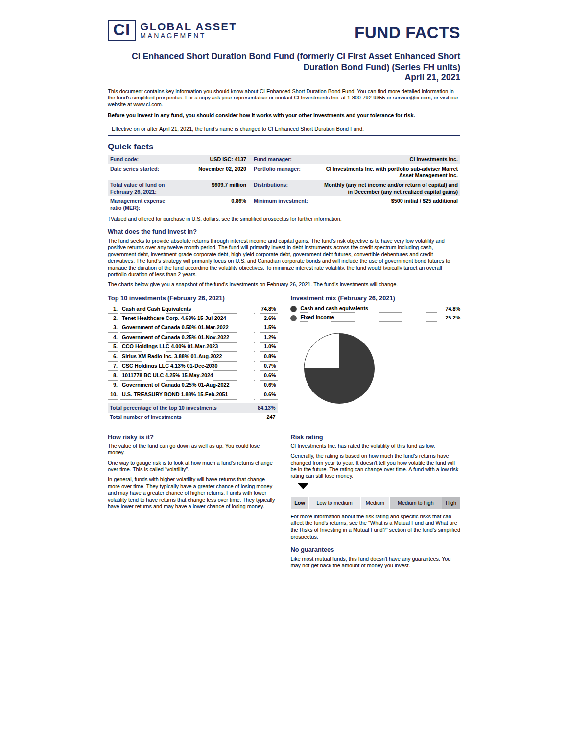CI
GLOBAL ASSET
MANAGEMENT
FUND FACTS
CI Enhanced Short Duration Bond Fund (formerly CI First Asset Enhanced Short Duration Bond Fund) (Series FH units)
April 21, 2021
This document contains key information you should know about CI Enhanced Short Duration Bond Fund. You can find more detailed information in the fund's simplified prospectus. For a copy ask your representative or contact CI Investments Inc. at 1-800-792-9355 or service@ci.com, or visit our website at www.ci.com.
Before you invest in any fund, you should consider how it works with your other investments and your tolerance for risk.
Effective on or after April 21, 2021, the fund’s name is changed to CI Enhanced Short Duration Bond Fund.
Quick facts
| Fund code: | USD ISC: 4137 | Fund manager: | CI Investments Inc. |
| Date series started: | November 02, 2020 | Portfolio manager: | CI Investments Inc. with portfolio sub-adviser Marret Asset Management Inc. |
| Total value of fund on February 26, 2021: | $609.7 million | Distributions: | Monthly (any net income and/or return of capital) and in December (any net realized capital gains) |
| Management expense ratio (MER): | 0.86% | Minimum investment: | $500 initial / $25 additional |
‡Valued and offered for purchase in U.S. dollars, see the simplified prospectus for further information.
What does the fund invest in?
The fund seeks to provide absolute returns through interest income and capital gains. The fund's risk objective is to have very low volatility and positive returns over any twelve month period. The fund will primarily invest in debt instruments across the credit spectrum including cash, government debt, investment-grade corporate debt, high-yield corporate debt, government debt futures, convertible debentures and credit derivatives. The fund's strategy will primarily focus on U.S. and Canadian corporate bonds and will include the use of government bond futures to manage the duration of the fund according the volatility objectives. To minimize interest rate volatility, the fund would typically target an overall portfolio duration of less than 2 years.
The charts below give you a snapshot of the fund's investments on February 26, 2021. The fund's investments will change.
Top 10 investments (February 26, 2021)
| 1. | Cash and Cash Equivalents | 74.8% |
| 2. | Tenet Healthcare Corp. 4.63% 15-Jul-2024 | 2.6% |
| 3. | Government of Canada 0.50% 01-Mar-2022 | 1.5% |
| 4. | Government of Canada 0.25% 01-Nov-2022 | 1.2% |
| 5. | CCO Holdings LLC 4.00% 01-Mar-2023 | 1.0% |
| 6. | Sirius XM Radio Inc. 3.88% 01-Aug-2022 | 0.8% |
| 7. | CSC Holdings LLC 4.13% 01-Dec-2030 | 0.7% |
| 8. | 1011778 BC ULC 4.25% 15-May-2024 | 0.6% |
| 9. | Government of Canada 0.25% 01-Aug-2022 | 0.6% |
| 10. | U.S. TREASURY BOND 1.88% 15-Feb-2051 | 0.6% |
| Total percentage of the top 10 investments | 84.13% |
| Total number of investments | 247 |
Investment mix (February 26, 2021)
Cash and cash equivalents
74.8%
Fixed Income
25.2%
How risky is it?
The value of the fund can go down as well as up. You could lose money.
One way to gauge risk is to look at how much a fund’s returns change over time. This is called “volatility”.
In general, funds with higher volatility will have returns that change more over time. They typically have a greater chance of losing money and may have a greater chance of higher returns. Funds with lower volatility tend to have returns that change less over time. They typically have lower returns and may have a lower chance of losing money.
Risk rating
CI Investments Inc. has rated the volatility of this fund as low.
Generally, the rating is based on how much the fund's returns have changed from year to year. It doesn't tell you how volatile the fund will be in the future. The rating can change over time. A fund with a low risk rating can still lose money.
| Low | Low to medium | Medium | Medium to high | High |
For more information about the risk rating and specific risks that can affect the fund's returns, see the "What is a Mutual Fund and What are the Risks of Investing in a Mutual Fund?" section of the fund's simplified prospectus.
No guarantees
Like most mutual funds, this fund doesn't have any guarantees. You may not get back the amount of money you invest.